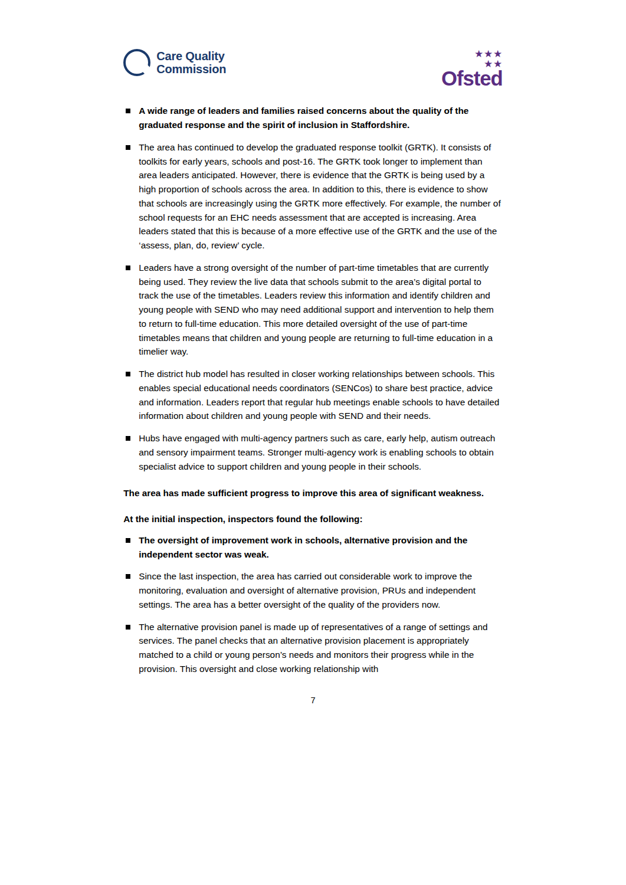Care Quality
Commission
★★★
★★
Ofsted
A wide range of leaders and families raised concerns about the quality of the graduated response and the spirit of inclusion in Staffordshire.
The area has continued to develop the graduated response toolkit (GRTK). It consists of toolkits for early years, schools and post-16. The GRTK took longer to implement than area leaders anticipated. However, there is evidence that the GRTK is being used by a high proportion of schools across the area. In addition to this, there is evidence to show that schools are increasingly using the GRTK more effectively. For example, the number of school requests for an EHC needs assessment that are accepted is increasing. Area leaders stated that this is because of a more effective use of the GRTK and the use of the ‘assess, plan, do, review’ cycle.
Leaders have a strong oversight of the number of part-time timetables that are currently being used. They review the live data that schools submit to the area’s digital portal to track the use of the timetables. Leaders review this information and identify children and young people with SEND who may need additional support and intervention to help them to return to full-time education. This more detailed oversight of the use of part-time timetables means that children and young people are returning to full-time education in a timelier way.
The district hub model has resulted in closer working relationships between schools. This enables special educational needs coordinators (SENCos) to share best practice, advice and information. Leaders report that regular hub meetings enable schools to have detailed information about children and young people with SEND and their needs.
Hubs have engaged with multi-agency partners such as care, early help, autism outreach and sensory impairment teams. Stronger multi-agency work is enabling schools to obtain specialist advice to support children and young people in their schools.
The area has made sufficient progress to improve this area of significant weakness.
At the initial inspection, inspectors found the following:
The oversight of improvement work in schools, alternative provision and the independent sector was weak.
Since the last inspection, the area has carried out considerable work to improve the monitoring, evaluation and oversight of alternative provision, PRUs and independent settings. The area has a better oversight of the quality of the providers now.
The alternative provision panel is made up of representatives of a range of settings and services. The panel checks that an alternative provision placement is appropriately matched to a child or young person’s needs and monitors their progress while in the provision. This oversight and close working relationship with
7